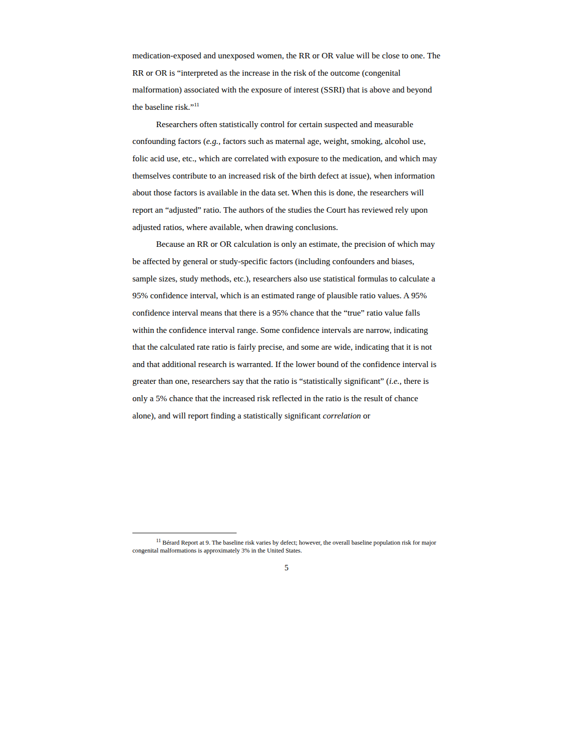medication-exposed and unexposed women, the RR or OR value will be close to one. The RR or OR is “interpreted as the increase in the risk of the outcome (congenital malformation) associated with the exposure of interest (SSRI) that is above and beyond the baseline risk.”11
Researchers often statistically control for certain suspected and measurable confounding factors (e.g., factors such as maternal age, weight, smoking, alcohol use, folic acid use, etc., which are correlated with exposure to the medication, and which may themselves contribute to an increased risk of the birth defect at issue), when information about those factors is available in the data set. When this is done, the researchers will report an “adjusted” ratio. The authors of the studies the Court has reviewed rely upon adjusted ratios, where available, when drawing conclusions.
Because an RR or OR calculation is only an estimate, the precision of which may be affected by general or study-specific factors (including confounders and biases, sample sizes, study methods, etc.), researchers also use statistical formulas to calculate a 95% confidence interval, which is an estimated range of plausible ratio values. A 95% confidence interval means that there is a 95% chance that the “true” ratio value falls within the confidence interval range. Some confidence intervals are narrow, indicating that the calculated rate ratio is fairly precise, and some are wide, indicating that it is not and that additional research is warranted. If the lower bound of the confidence interval is greater than one, researchers say that the ratio is “statistically significant” (i.e., there is only a 5% chance that the increased risk reflected in the ratio is the result of chance alone), and will report finding a statistically significant correlation or
11 Bérard Report at 9. The baseline risk varies by defect; however, the overall baseline population risk for major congenital malformations is approximately 3% in the United States.
5